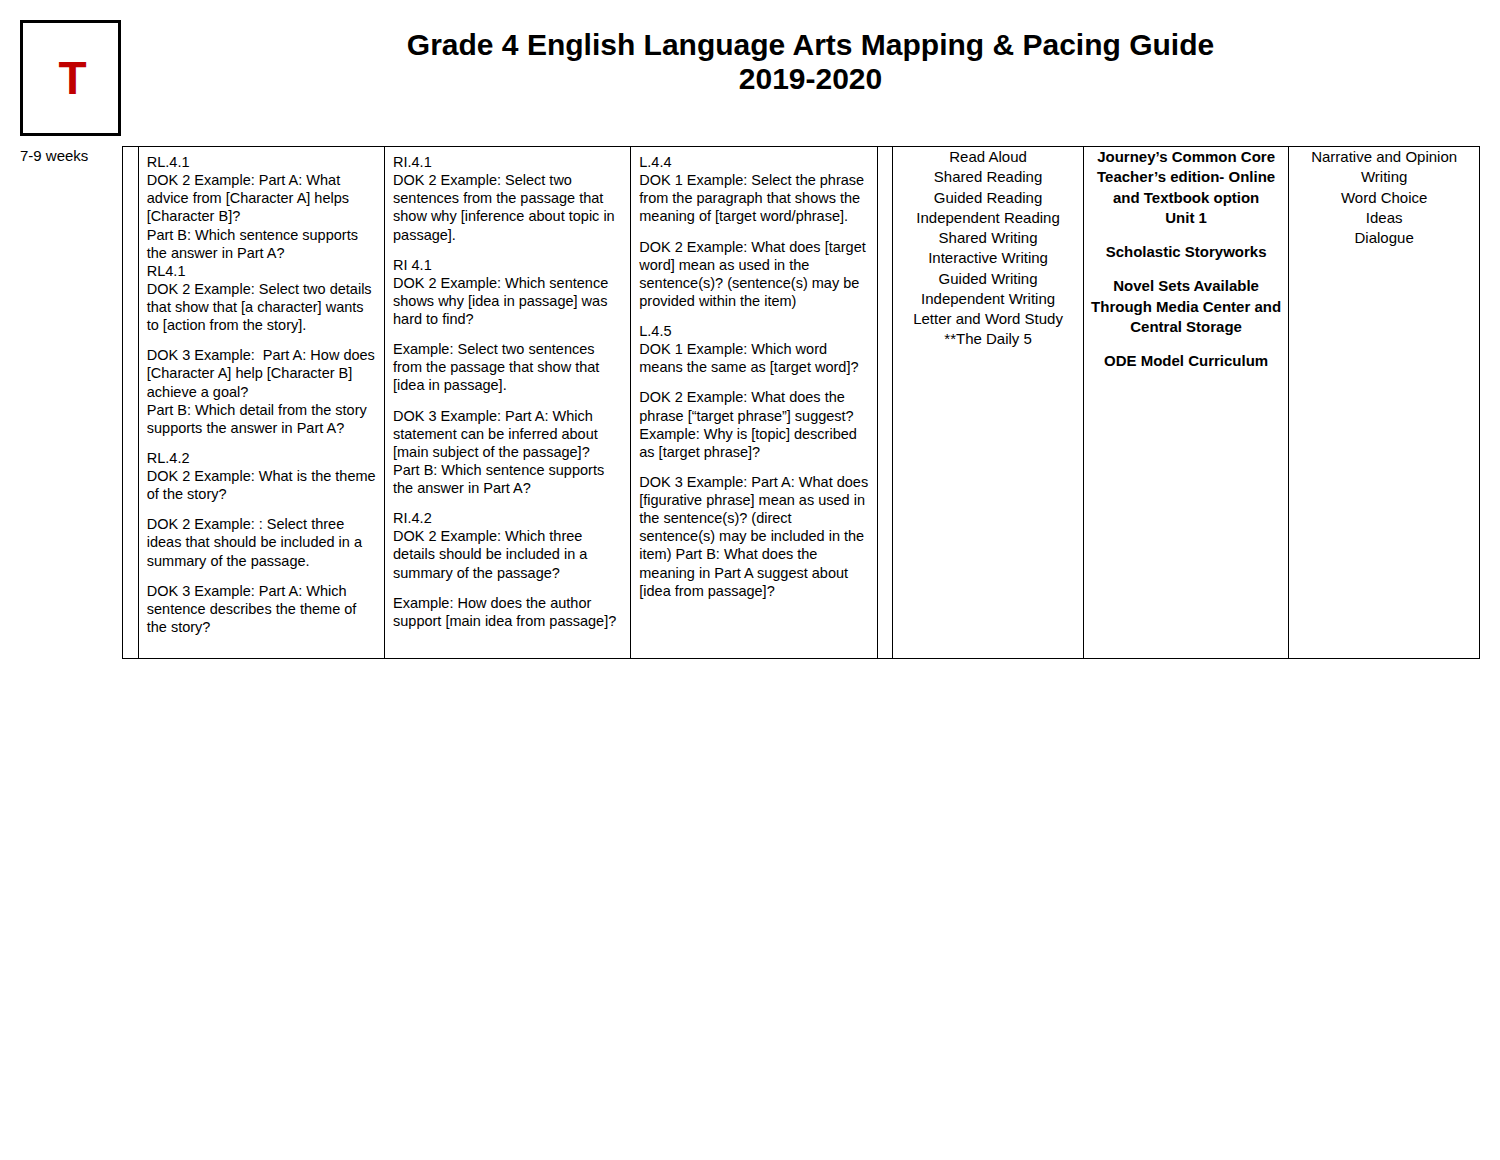T
Grade 4 English Language Arts Mapping & Pacing Guide
2019-2020
| 7-9 weeks | | RL.4.1 DOK 2 Example: Part A: What advice from [Character A] helps [Character B]? Part B: Which sentence supports the answer in Part A? RL4.1 DOK 2 Example: Select two details that show that [a character] wants to [action from the story]. DOK 3 Example: Part A: How does [Character A] help [Character B] achieve a goal? Part B: Which detail from the story supports the answer in Part A? RL.4.2 DOK 2 Example: What is the theme of the story? DOK 2 Example: : Select three ideas that should be included in a summary of the passage. DOK 3 Example: Part A: Which sentence describes the theme of the story? RI.4.1 DOK 2 Example: Select two sentences from the passage that show why [inference about topic in passage]. RI 4.1 DOK 2 Example: Which sentence shows why [idea in passage] was hard to find? Example: Select two sentences from the passage that show that [idea in passage]. DOK 3 Example: Part A: Which statement can be inferred about [main subject of the passage]? Part B: Which sentence supports the answer in Part A? RI.4.2 DOK 2 Example: Which three details should be included in a summary of the passage? Example: How does the author support [main idea from passage]? L.4.4 DOK 1 Example: Select the phrase from the paragraph that shows the meaning of [target word/phrase]. DOK 2 Example: What does [target word] mean as used in the sentence(s)? (sentence(s) may be provided within the item) L.4.5 DOK 1 Example: Which word means the same as [target word]? DOK 2 Example: What does the phrase [“target phrase”] suggest? Example: Why is [topic] described as [target phrase]? DOK 3 Example: Part A: What does [figurative phrase] mean as used in the sentence(s)? (direct sentence(s) may be included in the item) Part B: What does the meaning in Part A suggest about [idea from passage]? | | Read Aloud Shared Reading Guided Reading Independent Reading Shared Writing Interactive Writing Guided Writing Independent Writing Letter and Word Study **The Daily 5 | Journey’s Common Core Teacher’s edition- Online and Textbook option Unit 1 Scholastic Storyworks Novel Sets Available Through Media Center and Central Storage ODE Model Curriculum | Narrative and Opinion Writing Word Choice Ideas Dialogue |